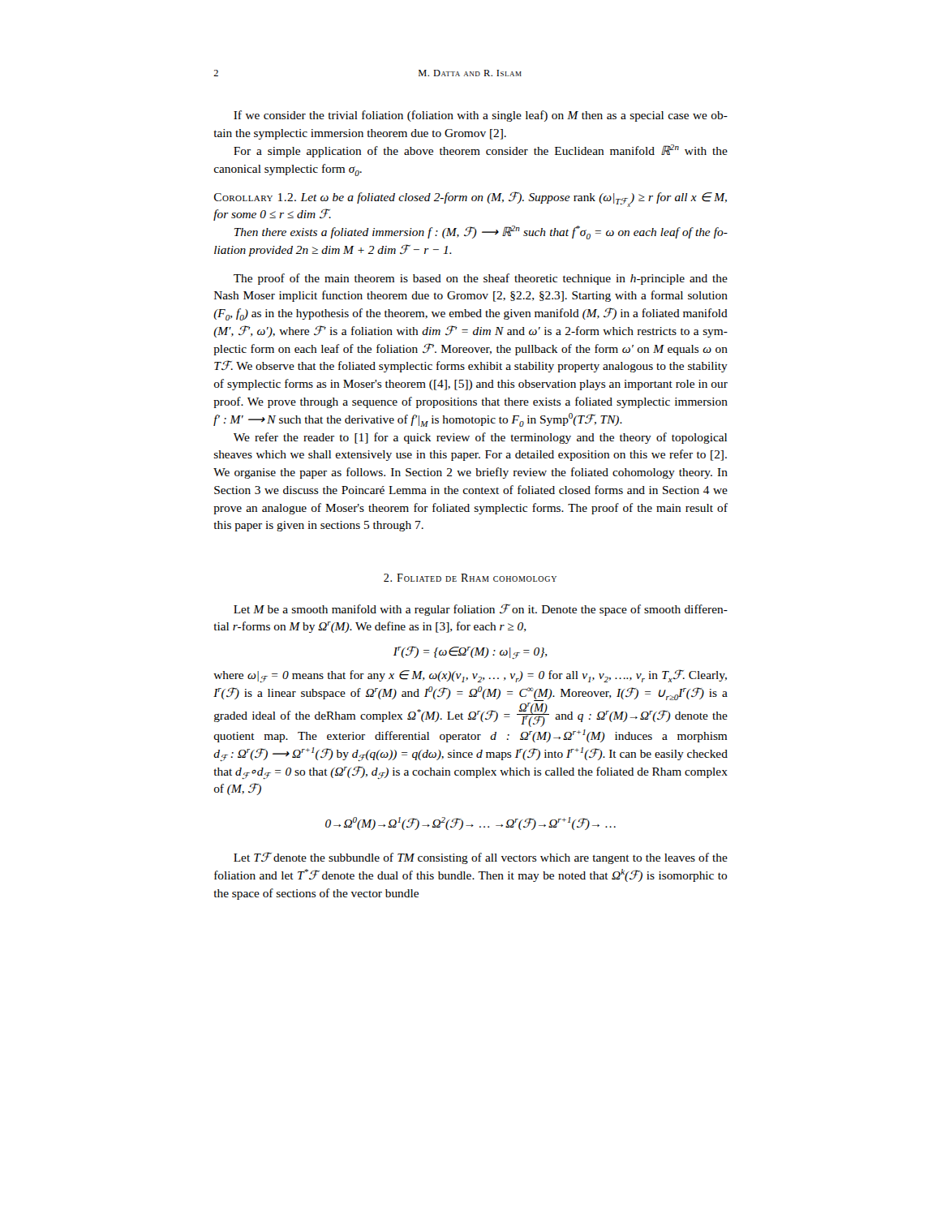2 M. Datta and R. Islam
If we consider the trivial foliation (foliation with a single leaf) on M then as a special case we obtain the symplectic immersion theorem due to Gromov [2].
For a simple application of the above theorem consider the Euclidean manifold ℝ2n with the canonical symplectic form σ0.
Corollary 1.2. Let ω be a foliated closed 2-form on (M, ℱ). Suppose rank (ω|Tℱx) ≥ r for all x ∈ M, for some 0 ≤ r ≤ dim ℱ.
Then there exists a foliated immersion f : (M, ℱ) ⟶ ℝ2n such that f*σ0 = ω on each leaf of the foliation provided 2n ≥ dim M + 2 dim ℱ − r − 1.
The proof of the main theorem is based on the sheaf theoretic technique in h-principle and the Nash Moser implicit function theorem due to Gromov [2, §2.2, §2.3]. Starting with a formal solution (F0, f0) as in the hypothesis of the theorem, we embed the given manifold (M, ℱ) in a foliated manifold (M′, ℱ′, ω′), where ℱ′ is a foliation with dim ℱ′ = dim N and ω′ is a 2-form which restricts to a symplectic form on each leaf of the foliation ℱ′. Moreover, the pullback of the form ω′ on M equals ω on Tℱ. We observe that the foliated symplectic forms exhibit a stability property analogous to the stability of symplectic forms as in Moser's theorem ([4], [5]) and this observation plays an important role in our proof. We prove through a sequence of propositions that there exists a foliated symplectic immersion f′ : M′ ⟶ N such that the derivative of f′|M is homotopic to F0 in Symp0(Tℱ, TN).
We refer the reader to [1] for a quick review of the terminology and the theory of topological sheaves which we shall extensively use in this paper. For a detailed exposition on this we refer to [2]. We organise the paper as follows. In Section 2 we briefly review the foliated cohomology theory. In Section 3 we discuss the Poincaré Lemma in the context of foliated closed forms and in Section 4 we prove an analogue of Moser's theorem for foliated symplectic forms. The proof of the main result of this paper is given in sections 5 through 7.
2. Foliated de Rham cohomology
Let M be a smooth manifold with a regular foliation ℱ on it. Denote the space of smooth differential r-forms on M by Ωr(M). We define as in [3], for each r ≥ 0,
Ir(ℱ) = {ω∈Ωr(M) : ω|ℱ = 0},
where ω|ℱ = 0 means that for any x ∈ M, ω(x)(v1, v2, … , vr) = 0 for all v1, v2, …., vr in Txℱ. Clearly, Ir(ℱ) is a linear subspace of Ωr(M) and I0(ℱ) = Ω0(M) = C∞(M). Moreover, I(ℱ) = ∪r≥0Ir(ℱ) is a graded ideal of the deRham complex Ω*(M). Let Ωr(ℱ) = Ωr(M) Ir(ℱ) and q : Ωr(M)→Ωr(ℱ) denote the quotient map. The exterior differential operator d : Ωr(M)→Ωr+1(M) induces a morphism dℱ : Ωr(ℱ) ⟶ Ωr+1(ℱ) by dℱ(q(ω)) = q(dω), since d maps Ir(ℱ) into Ir+1(ℱ). It can be easily checked that dℱ∘dℱ = 0 so that (Ωr(ℱ), dℱ) is a cochain complex which is called the foliated de Rham complex of (M, ℱ)
0→Ω0(M)→Ω1(ℱ)→Ω2(ℱ)→ … →Ωr(ℱ)→Ωr+1(ℱ)→ …
Let Tℱ denote the subbundle of TM consisting of all vectors which are tangent to the leaves of the foliation and let T*ℱ denote the dual of this bundle. Then it may be noted that Ωk(ℱ) is isomorphic to the space of sections of the vector bundle